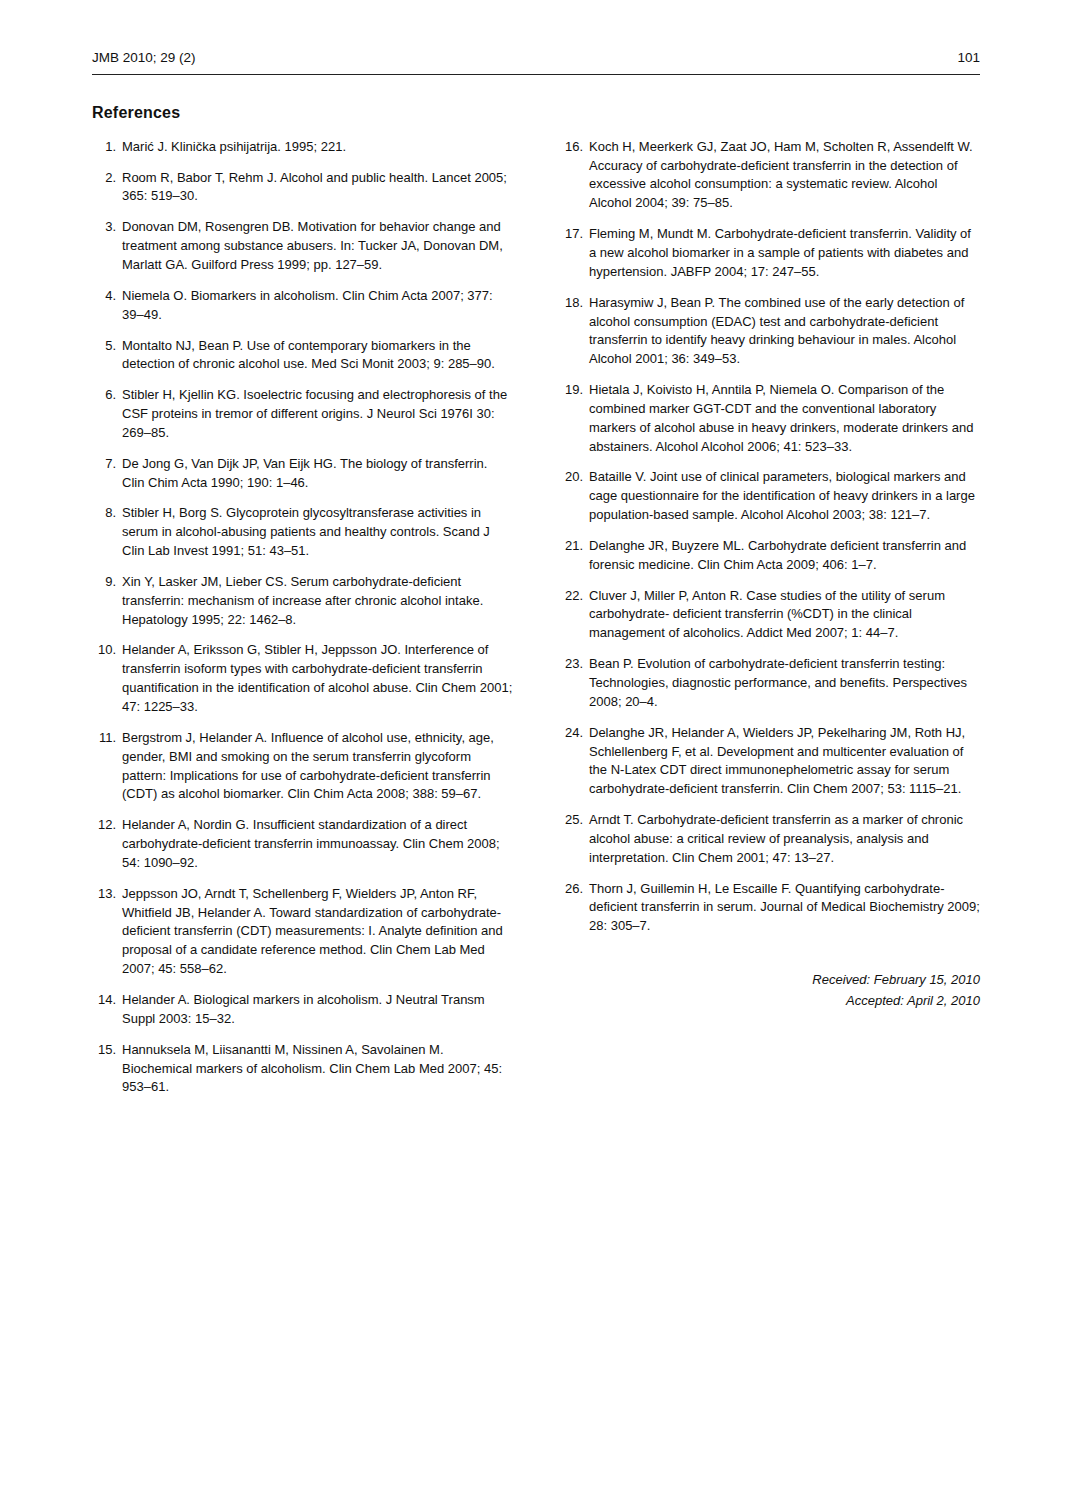JMB 2010; 29 (2)
101
References
1. Marić J. Klinička psihijatrija. 1995; 221.
2. Room R, Babor T, Rehm J. Alcohol and public health. Lancet 2005; 365: 519–30.
3. Donovan DM, Rosengren DB. Motivation for behavior change and treatment among substance abusers. In: Tucker JA, Donovan DM, Marlatt GA. Guilford Press 1999; pp. 127–59.
4. Niemela O. Biomarkers in alcoholism. Clin Chim Acta 2007; 377: 39–49.
5. Montalto NJ, Bean P. Use of contemporary biomarkers in the detection of chronic alcohol use. Med Sci Monit 2003; 9: 285–90.
6. Stibler H, Kjellin KG. Isoelectric focusing and electrophoresis of the CSF proteins in tremor of different origins. J Neurol Sci 1976I 30: 269–85.
7. De Jong G, Van Dijk JP, Van Eijk HG. The biology of transferrin. Clin Chim Acta 1990; 190: 1–46.
8. Stibler H, Borg S. Glycoprotein glycosyltransferase activities in serum in alcohol-abusing patients and healthy controls. Scand J Clin Lab Invest 1991; 51: 43–51.
9. Xin Y, Lasker JM, Lieber CS. Serum carbohydrate-deficient transferrin: mechanism of increase after chronic alcohol intake. Hepatology 1995; 22: 1462–8.
10. Helander A, Eriksson G, Stibler H, Jeppsson JO. Interference of transferrin isoform types with carbohydrate-deficient transferrin quantification in the identification of alcohol abuse. Clin Chem 2001; 47: 1225–33.
11. Bergstrom J, Helander A. Influence of alcohol use, ethnicity, age, gender, BMI and smoking on the serum transferrin glycoform pattern: Implications for use of carbohydrate-deficient transferrin (CDT) as alcohol biomarker. Clin Chim Acta 2008; 388: 59–67.
12. Helander A, Nordin G. Insufficient standardization of a direct carbohydrate-deficient transferrin immunoassay. Clin Chem 2008; 54: 1090–92.
13. Jeppsson JO, Arndt T, Schellenberg F, Wielders JP, Anton RF, Whitfield JB, Helander A. Toward standardization of carbohydrate-deficient transferrin (CDT) measurements: I. Analyte definition and proposal of a candidate reference method. Clin Chem Lab Med 2007; 45: 558–62.
14. Helander A. Biological markers in alcoholism. J Neutral Transm Suppl 2003: 15–32.
15. Hannuksela M, Liisanantti M, Nissinen A, Savolainen M. Biochemical markers of alcoholism. Clin Chem Lab Med 2007; 45: 953–61.
16. Koch H, Meerkerk GJ, Zaat JO, Ham M, Scholten R, Assendelft W. Accuracy of carbohydrate-deficient transferrin in the detection of excessive alcohol consumption: a systematic review. Alcohol Alcohol 2004; 39: 75–85.
17. Fleming M, Mundt M. Carbohydrate-deficient transferrin. Validity of a new alcohol biomarker in a sample of patients with diabetes and hypertension. JABFP 2004; 17: 247–55.
18. Harasymiw J, Bean P. The combined use of the early detection of alcohol consumption (EDAC) test and carbohydrate-deficient transferrin to identify heavy drinking behaviour in males. Alcohol Alcohol 2001; 36: 349–53.
19. Hietala J, Koivisto H, Anntila P, Niemela O. Comparison of the combined marker GGT-CDT and the conventional laboratory markers of alcohol abuse in heavy drinkers, moderate drinkers and abstainers. Alcohol Alcohol 2006; 41: 523–33.
20. Bataille V. Joint use of clinical parameters, biological markers and cage questionnaire for the identification of heavy drinkers in a large population-based sample. Alcohol Alcohol 2003; 38: 121–7.
21. Delanghe JR, Buyzere ML. Carbohydrate deficient transferrin and forensic medicine. Clin Chim Acta 2009; 406: 1–7.
22. Cluver J, Miller P, Anton R. Case studies of the utility of serum carbohydrate- deficient transferrin (%CDT) in the clinical management of alcoholics. Addict Med 2007; 1: 44–7.
23. Bean P. Evolution of carbohydrate-deficient transferrin testing: Technologies, diagnostic performance, and benefits. Perspectives 2008; 20–4.
24. Delanghe JR, Helander A, Wielders JP, Pekelharing JM, Roth HJ, Schlellenberg F, et al. Development and multicenter evaluation of the N-Latex CDT direct immunonephelometric assay for serum carbohydrate-deficient transferrin. Clin Chem 2007; 53: 1115–21.
25. Arndt T. Carbohydrate-deficient transferrin as a marker of chronic alcohol abuse: a critical review of preanalysis, analysis and interpretation. Clin Chem 2001; 47: 13–27.
26. Thorn J, Guillemin H, Le Escaille F. Quantifying carbohydrate-deficient transferrin in serum. Journal of Medical Biochemistry 2009; 28: 305–7.
Received: February 15, 2010
Accepted: April 2, 2010